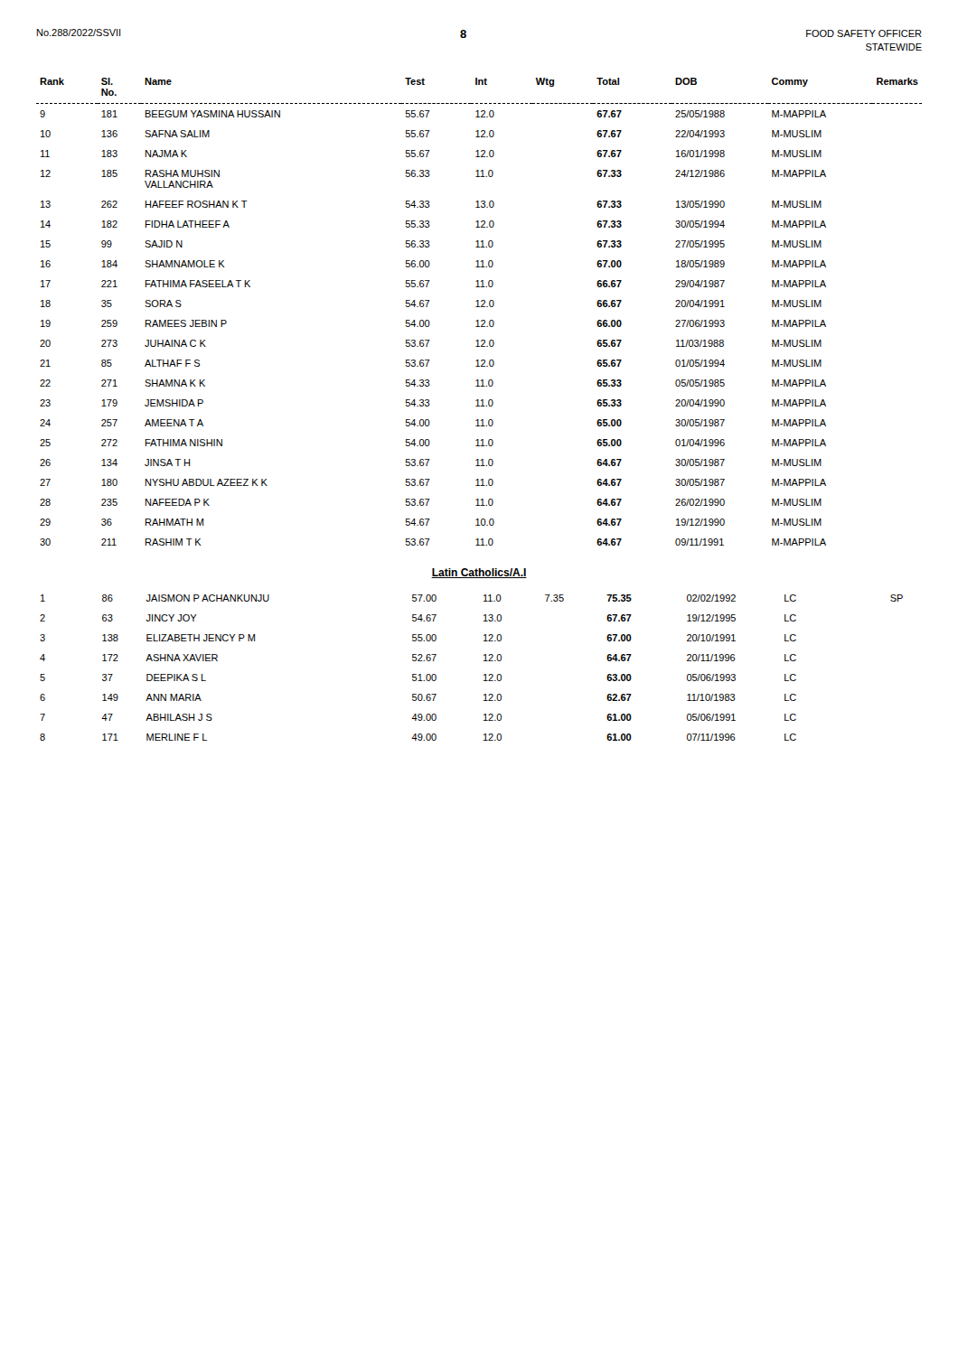No.288/2022/SSVII
8
FOOD SAFETY OFFICER
STATEWIDE
| Rank | Sl. No. | Name | Test | Int | Wtg | Total | DOB | Commy | Remarks |
| --- | --- | --- | --- | --- | --- | --- | --- | --- | --- |
| 9 | 181 | BEEGUM YASMINA HUSSAIN | 55.67 | 12.0 | | 67.67 | 25/05/1988 | M-MAPPILA | |
| 10 | 136 | SAFNA SALIM | 55.67 | 12.0 | | 67.67 | 22/04/1993 | M-MUSLIM | |
| 11 | 183 | NAJMA K | 55.67 | 12.0 | | 67.67 | 16/01/1998 | M-MUSLIM | |
| 12 | 185 | RASHA MUHSIN VALLANCHIRA | 56.33 | 11.0 | | 67.33 | 24/12/1986 | M-MAPPILA | |
| 13 | 262 | HAFEEF ROSHAN K T | 54.33 | 13.0 | | 67.33 | 13/05/1990 | M-MUSLIM | |
| 14 | 182 | FIDHA LATHEEF A | 55.33 | 12.0 | | 67.33 | 30/05/1994 | M-MAPPILA | |
| 15 | 99 | SAJID N | 56.33 | 11.0 | | 67.33 | 27/05/1995 | M-MUSLIM | |
| 16 | 184 | SHAMNAMOLE K | 56.00 | 11.0 | | 67.00 | 18/05/1989 | M-MAPPILA | |
| 17 | 221 | FATHIMA FASEELA T K | 55.67 | 11.0 | | 66.67 | 29/04/1987 | M-MAPPILA | |
| 18 | 35 | SORA S | 54.67 | 12.0 | | 66.67 | 20/04/1991 | M-MUSLIM | |
| 19 | 259 | RAMEES JEBIN P | 54.00 | 12.0 | | 66.00 | 27/06/1993 | M-MAPPILA | |
| 20 | 273 | JUHAINA C K | 53.67 | 12.0 | | 65.67 | 11/03/1988 | M-MUSLIM | |
| 21 | 85 | ALTHAF F S | 53.67 | 12.0 | | 65.67 | 01/05/1994 | M-MUSLIM | |
| 22 | 271 | SHAMNA K K | 54.33 | 11.0 | | 65.33 | 05/05/1985 | M-MAPPILA | |
| 23 | 179 | JEMSHIDA P | 54.33 | 11.0 | | 65.33 | 20/04/1990 | M-MAPPILA | |
| 24 | 257 | AMEENA T A | 54.00 | 11.0 | | 65.00 | 30/05/1987 | M-MAPPILA | |
| 25 | 272 | FATHIMA NISHIN | 54.00 | 11.0 | | 65.00 | 01/04/1996 | M-MAPPILA | |
| 26 | 134 | JINSA T H | 53.67 | 11.0 | | 64.67 | 30/05/1987 | M-MUSLIM | |
| 27 | 180 | NYSHU ABDUL AZEEZ K K | 53.67 | 11.0 | | 64.67 | 30/05/1987 | M-MAPPILA | |
| 28 | 235 | NAFEEDA P K | 53.67 | 11.0 | | 64.67 | 26/02/1990 | M-MUSLIM | |
| 29 | 36 | RAHMATH M | 54.67 | 10.0 | | 64.67 | 19/12/1990 | M-MUSLIM | |
| 30 | 211 | RASHIM T K | 53.67 | 11.0 | | 64.67 | 09/11/1991 | M-MAPPILA | |
Latin Catholics/A.I
| 1 | 86 | JAISMON P ACHANKUNJU | 57.00 | 11.0 | 7.35 | 75.35 | 02/02/1992 | LC | SP |
| 2 | 63 | JINCY JOY | 54.67 | 13.0 | | 67.67 | 19/12/1995 | LC | |
| 3 | 138 | ELIZABETH JENCY P M | 55.00 | 12.0 | | 67.00 | 20/10/1991 | LC | |
| 4 | 172 | ASHNA XAVIER | 52.67 | 12.0 | | 64.67 | 20/11/1996 | LC | |
| 5 | 37 | DEEPIKA S L | 51.00 | 12.0 | | 63.00 | 05/06/1993 | LC | |
| 6 | 149 | ANN MARIA | 50.67 | 12.0 | | 62.67 | 11/10/1983 | LC | |
| 7 | 47 | ABHILASH J S | 49.00 | 12.0 | | 61.00 | 05/06/1991 | LC | |
| 8 | 171 | MERLINE F L | 49.00 | 12.0 | | 61.00 | 07/11/1996 | LC | |